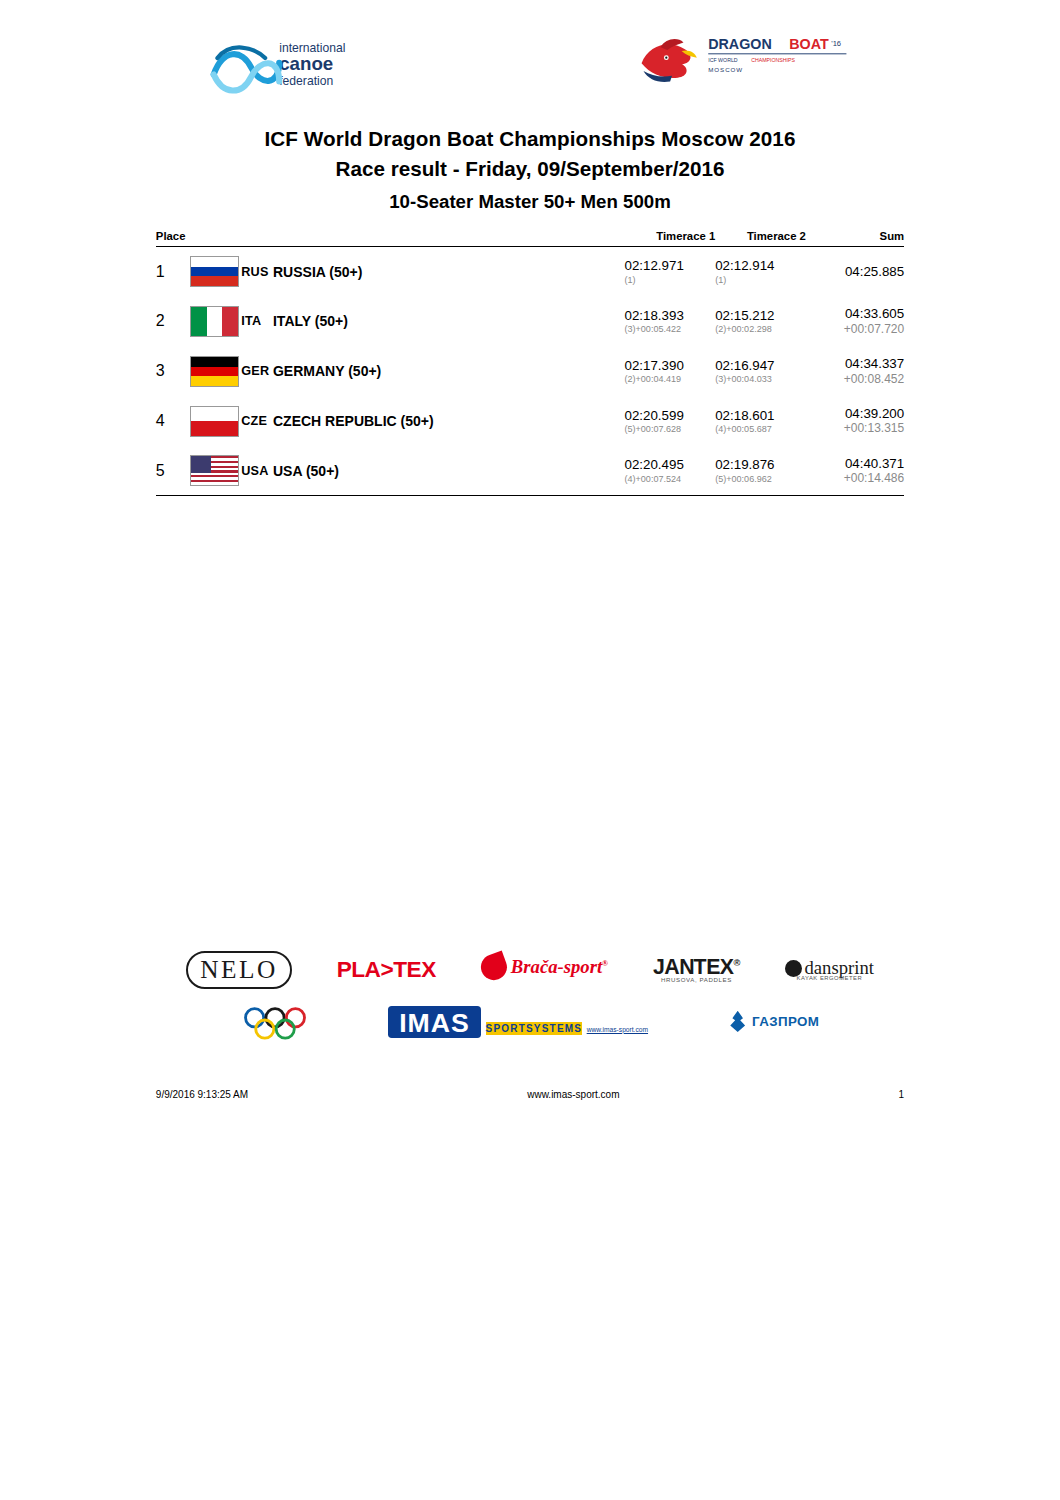International Canoe Federation international canoe federation
Dragon Boat '16 ICF World Championships Moscow DRAGON BOAT '16 ICF WORLD CHAMPIONSHIPS MOSCOW
ICF World Dragon Boat Championships Moscow 2016
Race result - Friday, 09/September/2016
10-Seater Master 50+ Men 500m
| Place | | Timerace 1 | Timerace 2 | Sum |
| --- | --- | --- | --- | --- |
| 1 | RUS | RUSSIA (50+) | 02:12.971 (1) | 02:12.914 (1) | 04:25.885 |
| 2 | ITA | ITALY (50+) | 02:18.393 (3)+00:05.422 | 02:15.212 (2)+00:02.298 | 04:33.605 +00:07.720 |
| 3 | GER | GERMANY (50+) | 02:17.390 (2)+00:04.419 | 02:16.947 (3)+00:04.033 | 04:34.337 +00:08.452 |
| 4 | CZE | CZECH REPUBLIC (50+) | 02:20.599 (5)+00:07.628 | 02:18.601 (4)+00:05.687 | 04:39.200 +00:13.315 |
| 5 | USA | USA (50+) | 02:20.495 (4)+00:07.524 | 02:19.876 (5)+00:06.962 | 04:40.371 +00:14.486 |
NELO
PLA>TEX
Brača-sport®
JANTEX® HRUSOVA, PADDLES
dansprint KAYAK ERGOMETER
Emblem
IMAS SPORTSYSTEMS www.imas-sport.com
ГАЗПРОМ
9/9/2016 9:13:25 AM
www.imas-sport.com
1